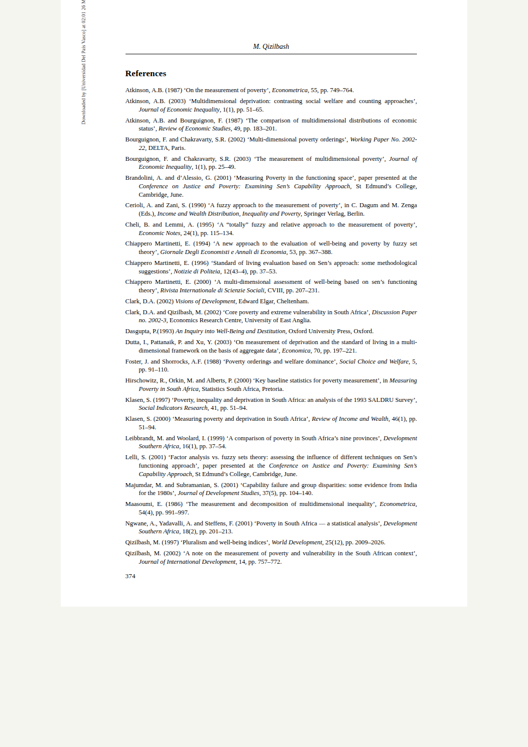Downloaded by [Universidad Del Pais Vasco] at 02:01 26 May 2014
M. Qizilbash
References
Atkinson, A.B. (1987) ‘On the measurement of poverty’, Econometrica, 55, pp. 749–764.
Atkinson, A.B. (2003) ‘Multidimensional deprivation: contrasting social welfare and counting approaches’, Journal of Economic Inequality, 1(1), pp. 51–65.
Atkinson, A.B. and Bourguignon, F. (1987) ‘The comparison of multidimensional distributions of economic status’, Review of Economic Studies, 49, pp. 183–201.
Bourguignon, F. and Chakravarty, S.R. (2002) ‘Multi-dimensional poverty orderings’, Working Paper No. 2002-22, DELTA, Paris.
Bourguignon, F. and Chakravarty, S.R. (2003) ‘The measurement of multidimensional poverty’, Journal of Economic Inequality, 1(1), pp. 25–49.
Brandolini, A. and d’Alessio, G. (2001) ‘Measuring Poverty in the functioning space’, paper presented at the Conference on Justice and Poverty: Examining Sen’s Capability Approach, St Edmund’s College, Cambridge, June.
Cerioli, A. and Zani, S. (1990) ‘A fuzzy approach to the measurement of poverty’, in C. Dagum and M. Zenga (Eds.), Income and Wealth Distribution, Inequality and Poverty, Springer Verlag, Berlin.
Cheli, B. and Lemmi, A. (1995) ‘A “totally” fuzzy and relative approach to the measurement of poverty’, Economic Notes, 24(1), pp. 115–134.
Chiappero Martinetti, E. (1994) ‘A new approach to the evaluation of well-being and poverty by fuzzy set theory’, Giornale Degli Economisti e Annali di Economia, 53, pp. 367–388.
Chiappero Martinetti, E. (1996) ‘Standard of living evaluation based on Sen’s approach: some methodological suggestions’, Notizie di Politeia, 12(43–4), pp. 37–53.
Chiappero Martinetti, E. (2000) ‘A multi-dimensional assessment of well-being based on sen’s functioning theory’, Rivista Internationale di Scienzie Sociali, CVIII, pp. 207–231.
Clark, D.A. (2002) Visions of Development, Edward Elgar, Cheltenham.
Clark, D.A. and Qizilbash, M. (2002) ‘Core poverty and extreme vulnerability in South Africa’, Discussion Paper no. 2002-3, Economics Research Centre, University of East Anglia.
Dasgupta, P.(1993) An Inquiry into Well-Being and Destitution, Oxford University Press, Oxford.
Dutta, I., Pattanaik, P. and Xu, Y. (2003) ‘On measurement of deprivation and the standard of living in a multi-dimensional framework on the basis of aggregate data’, Economica, 70, pp. 197–221.
Foster, J. and Shorrocks, A.F. (1988) ‘Poverty orderings and welfare dominance’, Social Choice and Welfare, 5, pp. 91–110.
Hirschowitz, R., Orkin, M. and Alberts, P. (2000) ‘Key baseline statistics for poverty measurement’, in Measuring Poverty in South Africa, Statistics South Africa, Pretoria.
Klasen, S. (1997) ‘Poverty, inequality and deprivation in South Africa: an analysis of the 1993 SALDRU Survey’, Social Indicators Research, 41, pp. 51–94.
Klasen, S. (2000) ‘Measuring poverty and deprivation in South Africa’, Review of Income and Wealth, 46(1), pp. 51–94.
Leibbrandt, M. and Woolard, I. (1999) ‘A comparison of poverty in South Africa’s nine provinces’, Development Southern Africa, 16(1), pp. 37–54.
Lelli, S. (2001) ‘Factor analysis vs. fuzzy sets theory: assessing the influence of different techniques on Sen’s functioning approach’, paper presented at the Conference on Justice and Poverty: Examining Sen’s Capability Approach, St Edmund’s College, Cambridge, June.
Majumdar, M. and Subramanian, S. (2001) ‘Capability failure and group disparities: some evidence from India for the 1980s’, Journal of Development Studies, 37(5), pp. 104–140.
Maasoumi, E. (1986) ‘The measurement and decomposition of multidimensional inequality’, Econometrica, 54(4), pp. 991–997.
Ngwane, A., Yadavalli, A. and Steffens, F. (2001) ‘Poverty in South Africa — a statistical analysis’, Development Southern Africa, 18(2), pp. 201–213.
Qizilbash, M. (1997) ‘Pluralism and well-being indices’, World Development, 25(12), pp. 2009–2026.
Qizilbash, M. (2002) ‘A note on the measurement of poverty and vulnerability in the South African context’, Journal of International Development, 14, pp. 757–772.
374